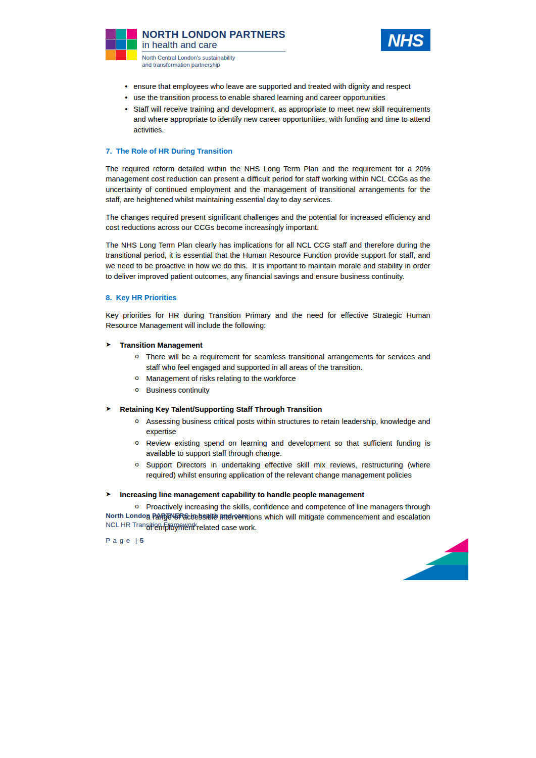NORTH LONDON PARTNERS
in health and care
North Central London's sustainability
and transformation partnership
NHS
ensure that employees who leave are supported and treated with dignity and respect
use the transition process to enable shared learning and career opportunities
Staff will receive training and development, as appropriate to meet new skill requirements and where appropriate to identify new career opportunities, with funding and time to attend activities.
7. The Role of HR During Transition
The required reform detailed within the NHS Long Term Plan and the requirement for a 20% management cost reduction can present a difficult period for staff working within NCL CCGs as the uncertainty of continued employment and the management of transitional arrangements for the staff, are heightened whilst maintaining essential day to day services.
The changes required present significant challenges and the potential for increased efficiency and cost reductions across our CCGs become increasingly important.
The NHS Long Term Plan clearly has implications for all NCL CCG staff and therefore during the transitional period, it is essential that the Human Resource Function provide support for staff, and we need to be proactive in how we do this. It is important to maintain morale and stability in order to deliver improved patient outcomes, any financial savings and ensure business continuity.
8. Key HR Priorities
Key priorities for HR during Transition Primary and the need for effective Strategic Human Resource Management will include the following:
Transition Management
There will be a requirement for seamless transitional arrangements for services and staff who feel engaged and supported in all areas of the transition.
Management of risks relating to the workforce
Business continuity
Retaining Key Talent/Supporting Staff Through Transition
Assessing business critical posts within structures to retain leadership, knowledge and expertise
Review existing spend on learning and development so that sufficient funding is available to support staff through change.
Support Directors in undertaking effective skill mix reviews, restructuring (where required) whilst ensuring application of the relevant change management policies
Increasing line management capability to handle people management
Proactively increasing the skills, confidence and competence of line managers through a range of accessible interventions which will mitigate commencement and escalation of employment related case work.
North London PARTNERS in health and care
NCL HR Transition Framework
P a g e | 5